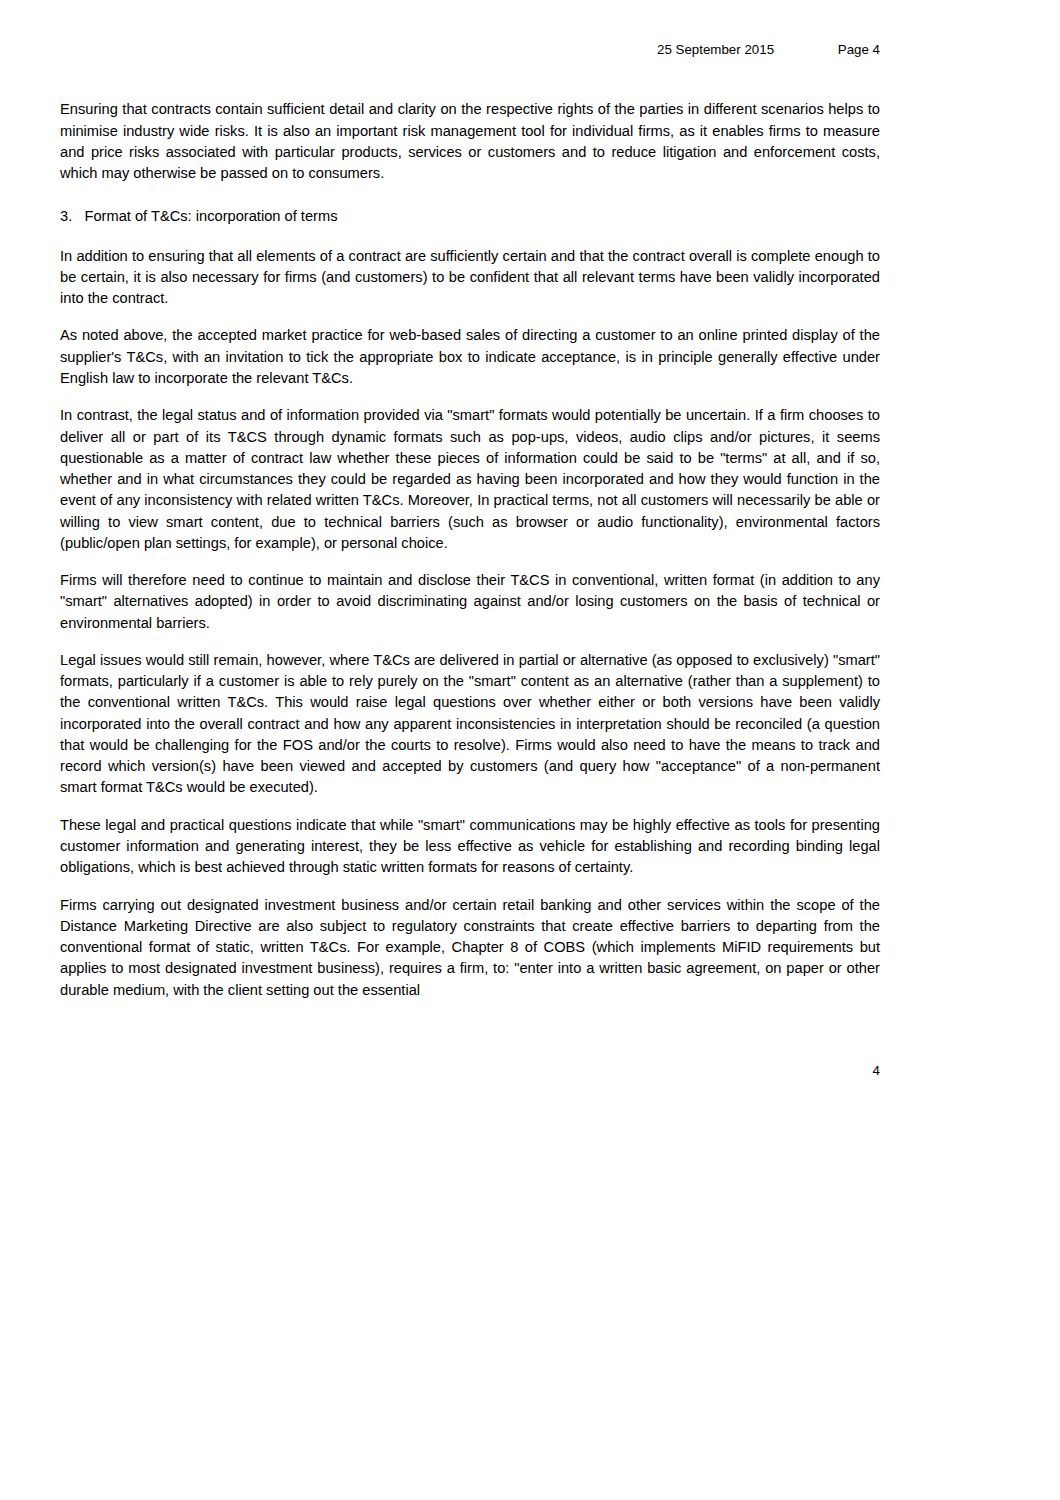25 September 2015 Page 4
Ensuring that contracts contain sufficient detail and clarity on the respective rights of the parties in different scenarios helps to minimise industry wide risks. It is also an important risk management tool for individual firms, as it enables firms to measure and price risks associated with particular products, services or customers and to reduce litigation and enforcement costs, which may otherwise be passed on to consumers.
3. Format of T&Cs: incorporation of terms
In addition to ensuring that all elements of a contract are sufficiently certain and that the contract overall is complete enough to be certain, it is also necessary for firms (and customers) to be confident that all relevant terms have been validly incorporated into the contract.
As noted above, the accepted market practice for web-based sales of directing a customer to an online printed display of the supplier's T&Cs, with an invitation to tick the appropriate box to indicate acceptance, is in principle generally effective under English law to incorporate the relevant T&Cs.
In contrast, the legal status and of information provided via "smart" formats would potentially be uncertain. If a firm chooses to deliver all or part of its T&CS through dynamic formats such as pop-ups, videos, audio clips and/or pictures, it seems questionable as a matter of contract law whether these pieces of information could be said to be "terms" at all, and if so, whether and in what circumstances they could be regarded as having been incorporated and how they would function in the event of any inconsistency with related written T&Cs. Moreover, In practical terms, not all customers will necessarily be able or willing to view smart content, due to technical barriers (such as browser or audio functionality), environmental factors (public/open plan settings, for example), or personal choice.
Firms will therefore need to continue to maintain and disclose their T&CS in conventional, written format (in addition to any "smart" alternatives adopted) in order to avoid discriminating against and/or losing customers on the basis of technical or environmental barriers.
Legal issues would still remain, however, where T&Cs are delivered in partial or alternative (as opposed to exclusively) "smart" formats, particularly if a customer is able to rely purely on the "smart" content as an alternative (rather than a supplement) to the conventional written T&Cs. This would raise legal questions over whether either or both versions have been validly incorporated into the overall contract and how any apparent inconsistencies in interpretation should be reconciled (a question that would be challenging for the FOS and/or the courts to resolve). Firms would also need to have the means to track and record which version(s) have been viewed and accepted by customers (and query how "acceptance" of a non-permanent smart format T&Cs would be executed).
These legal and practical questions indicate that while "smart" communications may be highly effective as tools for presenting customer information and generating interest, they be less effective as vehicle for establishing and recording binding legal obligations, which is best achieved through static written formats for reasons of certainty.
Firms carrying out designated investment business and/or certain retail banking and other services within the scope of the Distance Marketing Directive are also subject to regulatory constraints that create effective barriers to departing from the conventional format of static, written T&Cs. For example, Chapter 8 of COBS (which implements MiFID requirements but applies to most designated investment business), requires a firm, to: "enter into a written basic agreement, on paper or other durable medium, with the client setting out the essential
4